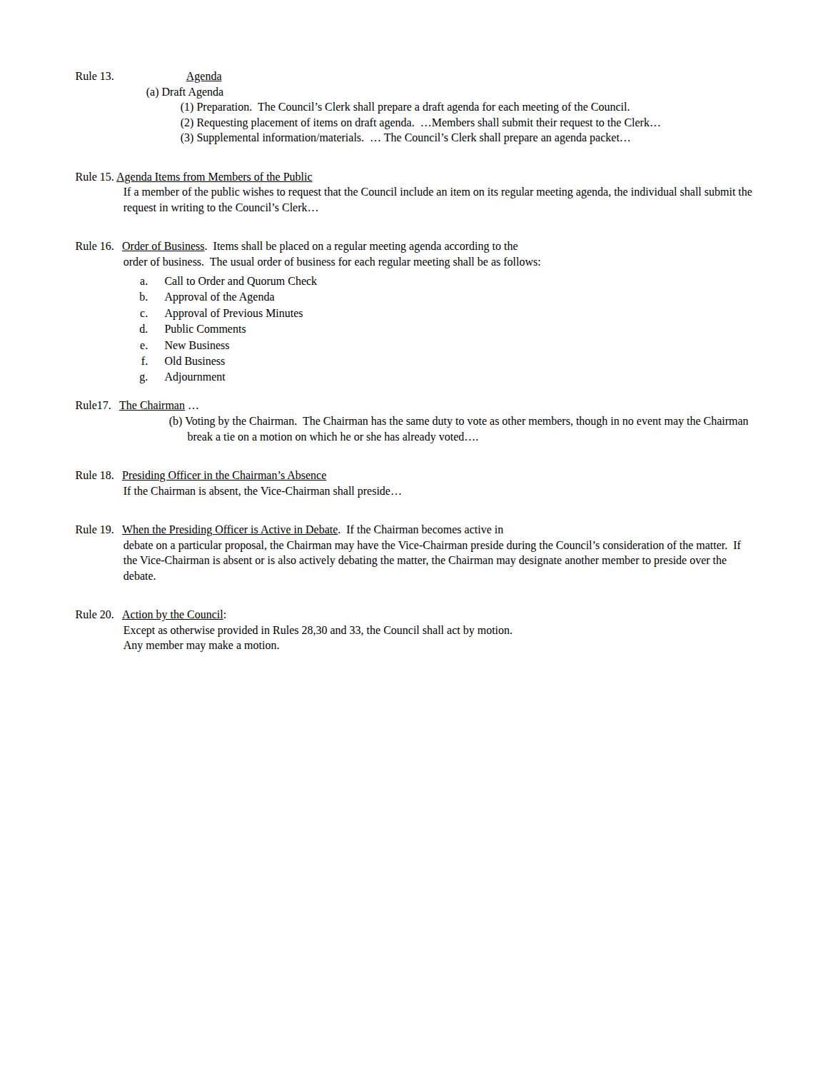Rule 13. Agenda
(a) Draft Agenda
(1) Preparation. The Council’s Clerk shall prepare a draft agenda for each meeting of the Council.
(2) Requesting placement of items on draft agenda. …Members shall submit their request to the Clerk…
(3) Supplemental information/materials. … The Council’s Clerk shall prepare an agenda packet…
Rule 15. Agenda Items from Members of the Public
If a member of the public wishes to request that the Council include an item on its regular meeting agenda, the individual shall submit the request in writing to the Council’s Clerk…
Rule 16. Order of Business. Items shall be placed on a regular meeting agenda according to the
order of business. The usual order of business for each regular meeting shall be as follows:
Call to Order and Quorum Check
Approval of the Agenda
Approval of Previous Minutes
Public Comments
New Business
Old Business
Adjournment
Rule17. The Chairman …
(b) Voting by the Chairman. The Chairman has the same duty to vote as other members, though in no event may the Chairman break a tie on a motion on which he or she has already voted….
Rule 18. Presiding Officer in the Chairman’s Absence
If the Chairman is absent, the Vice-Chairman shall preside…
Rule 19. When the Presiding Officer is Active in Debate. If the Chairman becomes active in
debate on a particular proposal, the Chairman may have the Vice-Chairman preside during the Council’s consideration of the matter. If the Vice-Chairman is absent or is also actively debating the matter, the Chairman may designate another member to preside over the debate.
Rule 20. Action by the Council:
Except as otherwise provided in Rules 28,30 and 33, the Council shall act by motion.
Any member may make a motion.